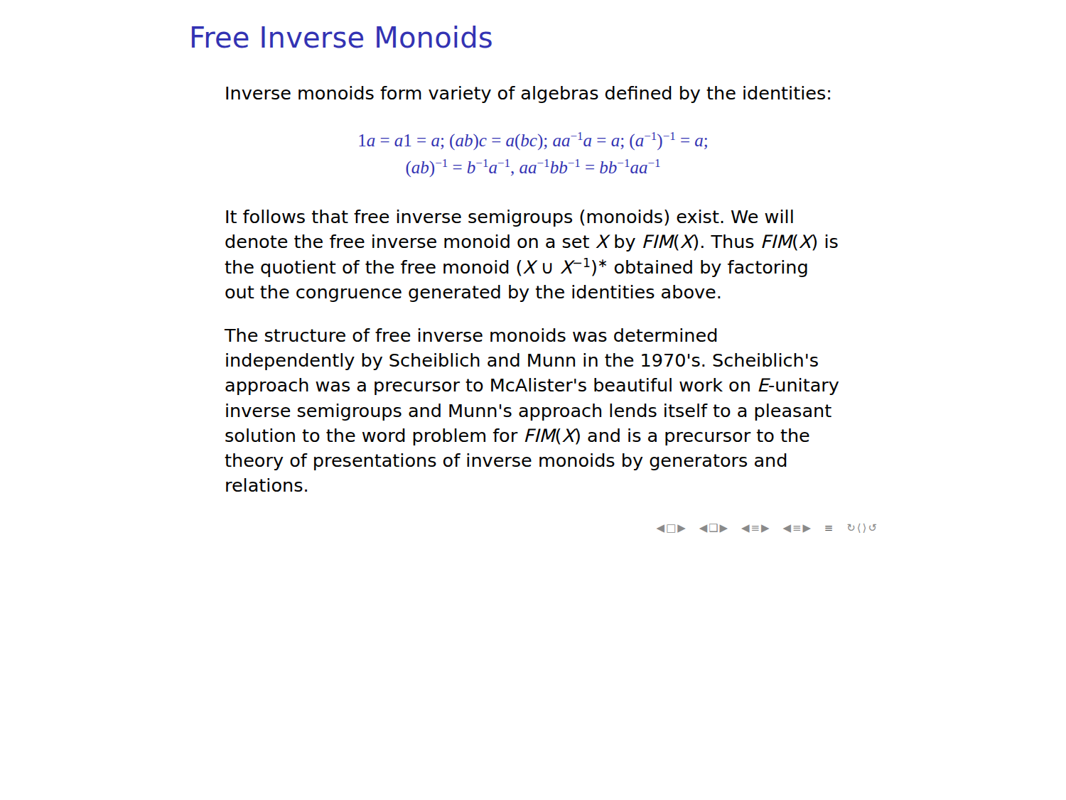Free Inverse Monoids
Inverse monoids form variety of algebras defined by the identities:
1a = a1 = a; (ab)c = a(bc); aa−1a = a; (a−1)−1 = a; (ab)−1 = b−1a−1, aa−1bb−1 = bb−1aa−1
It follows that free inverse semigroups (monoids) exist. We will denote the free inverse monoid on a set X by FIM(X). Thus FIM(X) is the quotient of the free monoid (X ∪ X−1)∗ obtained by factoring out the congruence generated by the identities above.
The structure of free inverse monoids was determined independently by Scheiblich and Munn in the 1970's. Scheiblich's approach was a precursor to McAlister's beautiful work on E-unitary inverse semigroups and Munn's approach lends itself to a pleasant solution to the word problem for FIM(X) and is a precursor to the theory of presentations of inverse monoids by generators and relations.
◀□▶ ◀❑▶ ◀≡▶ ◀≡▶ ≡ ↻⟨⟩↺